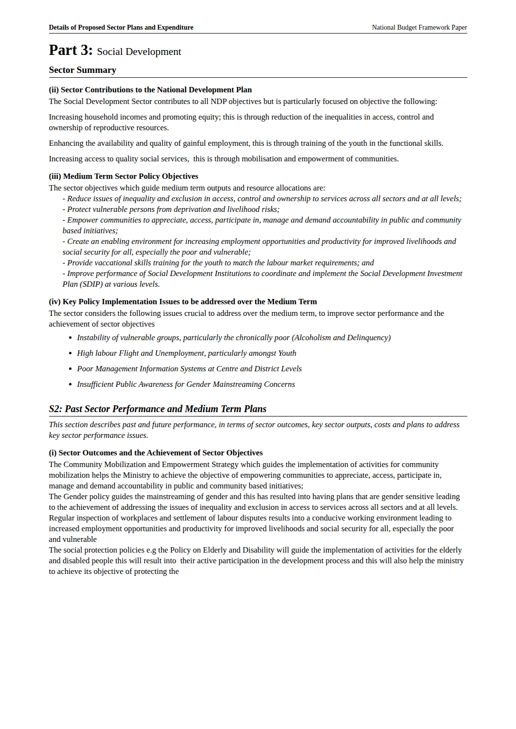Details of Proposed Sector Plans and Expenditure National Budget Framework Paper
Part 3: Social Development
Sector Summary
(ii) Sector Contributions to the National Development Plan
The Social Development Sector contributes to all NDP objectives but is particularly focused on objective the following:
Increasing household incomes and promoting equity; this is through reduction of the inequalities in access, control and ownership of reproductive resources.
Enhancing the availability and quality of gainful employment, this is through training of the youth in the functional skills.
Increasing access to quality social services, this is through mobilisation and empowerment of communities.
(iii) Medium Term Sector Policy Objectives
The sector objectives which guide medium term outputs and resource allocations are:
- Reduce issues of inequality and exclusion in access, control and ownership to services across all sectors and at all levels;
- Protect vulnerable persons from deprivation and livelihood risks;
- Empower communities to appreciate, access, participate in, manage and demand accountability in public and community based initiatives;
- Create an enabling environment for increasing employment opportunities and productivity for improved livelihoods and social security for all, especially the poor and vulnerable;
- Provide vaccational skills training for the youth to match the labour market requirements; and
- Improve performance of Social Development Institutions to coordinate and implement the Social Development Investment Plan (SDIP) at various levels.
(iv) Key Policy Implementation Issues to be addressed over the Medium Term
The sector considers the following issues crucial to address over the medium term, to improve sector performance and the achievement of sector objectives
Instability of vulnerable groups, particularly the chronically poor (Alcoholism and Delinquency)
High labour Flight and Unemployment, particularly amongst Youth
Poor Management Information Systems at Centre and District Levels
Insufficient Public Awareness for Gender Mainstreaming Concerns
S2: Past Sector Performance and Medium Term Plans
This section describes past and future performance, in terms of sector outcomes, key sector outputs, costs and plans to address key sector performance issues.
(i) Sector Outcomes and the Achievement of Sector Objectives
The Community Mobilization and Empowerment Strategy which guides the implementation of activities for community mobilization helps the Ministry to achieve the objective of empowering communities to appreciate, access, participate in, manage and demand accountability in public and community based initiatives;
The Gender policy guides the mainstreaming of gender and this has resulted into having plans that are gender sensitive leading to the achievement of addressing the issues of inequality and exclusion in access to services across all sectors and at all levels.
Regular inspection of workplaces and settlement of labour disputes results into a conducive working environment leading to increased employment opportunities and productivity for improved livelihoods and social security for all, especially the poor and vulnerable
The social protection policies e.g the Policy on Elderly and Disability will guide the implementation of activities for the elderly and disabled people this will result into their active participation in the development process and this will also help the ministry to achieve its objective of protecting the